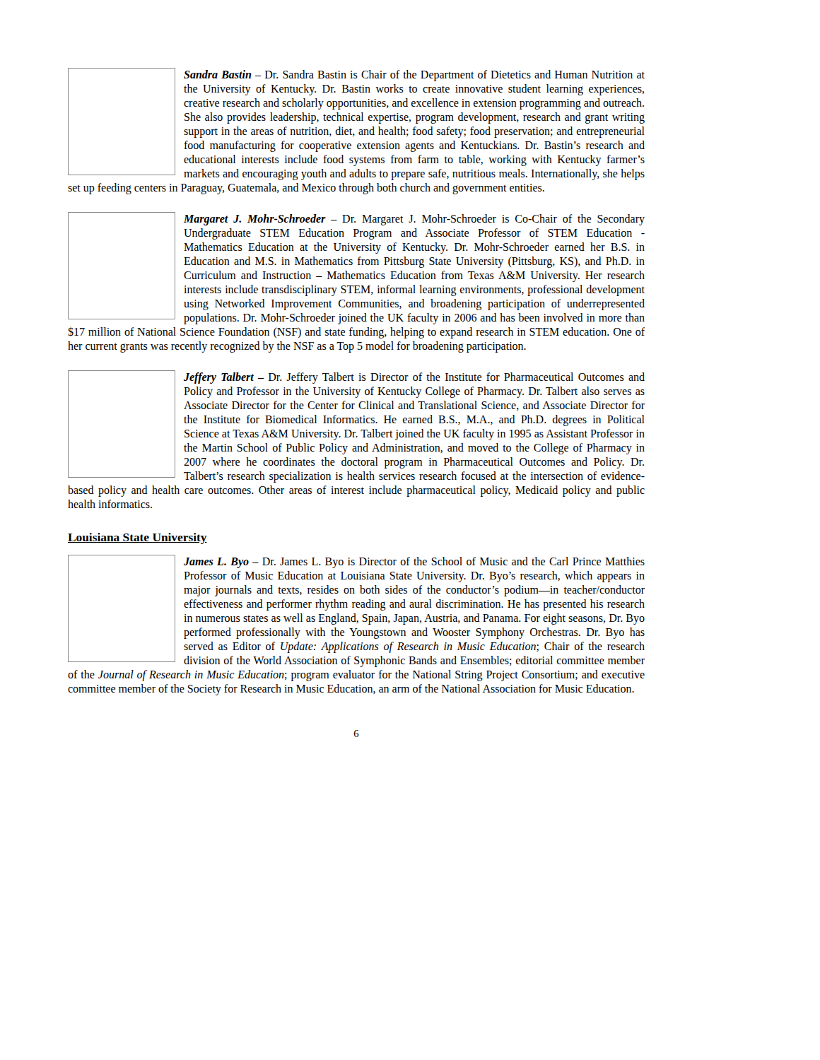Sandra Bastin – Dr. Sandra Bastin is Chair of the Department of Dietetics and Human Nutrition at the University of Kentucky. Dr. Bastin works to create innovative student learning experiences, creative research and scholarly opportunities, and excellence in extension programming and outreach. She also provides leadership, technical expertise, program development, research and grant writing support in the areas of nutrition, diet, and health; food safety; food preservation; and entrepreneurial food manufacturing for cooperative extension agents and Kentuckians. Dr. Bastin’s research and educational interests include food systems from farm to table, working with Kentucky farmer’s markets and encouraging youth and adults to prepare safe, nutritious meals. Internationally, she helps set up feeding centers in Paraguay, Guatemala, and Mexico through both church and government entities.
Margaret J. Mohr-Schroeder – Dr. Margaret J. Mohr-Schroeder is Co-Chair of the Secondary Undergraduate STEM Education Program and Associate Professor of STEM Education - Mathematics Education at the University of Kentucky. Dr. Mohr-Schroeder earned her B.S. in Education and M.S. in Mathematics from Pittsburg State University (Pittsburg, KS), and Ph.D. in Curriculum and Instruction – Mathematics Education from Texas A&M University. Her research interests include transdisciplinary STEM, informal learning environments, professional development using Networked Improvement Communities, and broadening participation of underrepresented populations. Dr. Mohr-Schroeder joined the UK faculty in 2006 and has been involved in more than $17 million of National Science Foundation (NSF) and state funding, helping to expand research in STEM education. One of her current grants was recently recognized by the NSF as a Top 5 model for broadening participation.
Jeffery Talbert – Dr. Jeffery Talbert is Director of the Institute for Pharmaceutical Outcomes and Policy and Professor in the University of Kentucky College of Pharmacy. Dr. Talbert also serves as Associate Director for the Center for Clinical and Translational Science, and Associate Director for the Institute for Biomedical Informatics. He earned B.S., M.A., and Ph.D. degrees in Political Science at Texas A&M University. Dr. Talbert joined the UK faculty in 1995 as Assistant Professor in the Martin School of Public Policy and Administration, and moved to the College of Pharmacy in 2007 where he coordinates the doctoral program in Pharmaceutical Outcomes and Policy. Dr. Talbert’s research specialization is health services research focused at the intersection of evidence-based policy and health care outcomes. Other areas of interest include pharmaceutical policy, Medicaid policy and public health informatics.
Louisiana State University
James L. Byo – Dr. James L. Byo is Director of the School of Music and the Carl Prince Matthies Professor of Music Education at Louisiana State University. Dr. Byo’s research, which appears in major journals and texts, resides on both sides of the conductor’s podium—in teacher/conductor effectiveness and performer rhythm reading and aural discrimination. He has presented his research in numerous states as well as England, Spain, Japan, Austria, and Panama. For eight seasons, Dr. Byo performed professionally with the Youngstown and Wooster Symphony Orchestras. Dr. Byo has served as Editor of Update: Applications of Research in Music Education; Chair of the research division of the World Association of Symphonic Bands and Ensembles; editorial committee member of the Journal of Research in Music Education; program evaluator for the National String Project Consortium; and executive committee member of the Society for Research in Music Education, an arm of the National Association for Music Education.
6